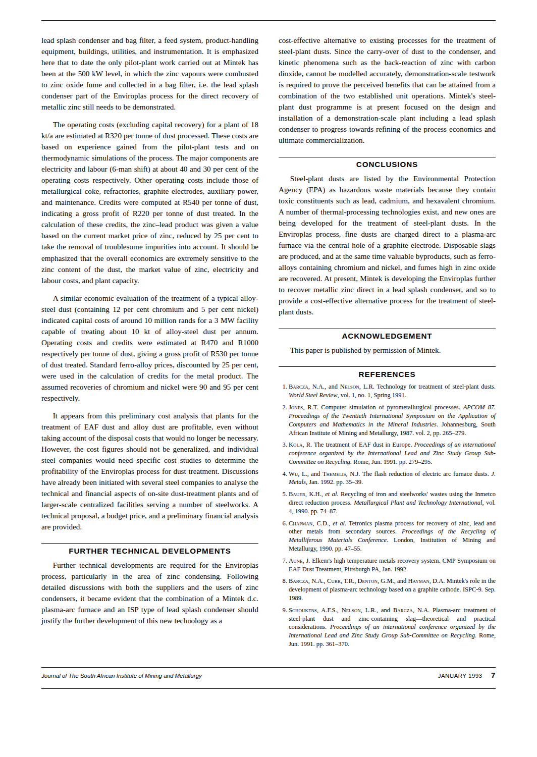lead splash condenser and bag filter, a feed system, product-handling equipment, buildings, utilities, and instrumentation. It is emphasized here that to date the only pilot-plant work carried out at Mintek has been at the 500 kW level, in which the zinc vapours were combusted to zinc oxide fume and collected in a bag filter, i.e. the lead splash condenser part of the Enviroplas process for the direct recovery of metallic zinc still needs to be demonstrated.
The operating costs (excluding capital recovery) for a plant of 18 kt/a are estimated at R320 per tonne of dust processed. These costs are based on experience gained from the pilot-plant tests and on thermodynamic simulations of the process. The major components are electricity and labour (6-man shift) at about 40 and 30 per cent of the operating costs respectively. Other operating costs include those of metallurgical coke, refractories, graphite electrodes, auxiliary power, and maintenance. Credits were computed at R540 per tonne of dust, indicating a gross profit of R220 per tonne of dust treated. In the calculation of these credits, the zinc–lead product was given a value based on the current market price of zinc, reduced by 25 per cent to take the removal of troublesome impurities into account. It should be emphasized that the overall economics are extremely sensitive to the zinc content of the dust, the market value of zinc, electricity and labour costs, and plant capacity.
A similar economic evaluation of the treatment of a typical alloy-steel dust (containing 12 per cent chromium and 5 per cent nickel) indicated capital costs of around 10 million rands for a 3 MW facility capable of treating about 10 kt of alloy-steel dust per annum. Operating costs and credits were estimated at R470 and R1000 respectively per tonne of dust, giving a gross profit of R530 per tonne of dust treated. Standard ferro-alloy prices, discounted by 25 per cent, were used in the calculation of credits for the metal product. The assumed recoveries of chromium and nickel were 90 and 95 per cent respectively.
It appears from this preliminary cost analysis that plants for the treatment of EAF dust and alloy dust are profitable, even without taking account of the disposal costs that would no longer be necessary. However, the cost figures should not be generalized, and individual steel companies would need specific cost studies to determine the profitability of the Enviroplas process for dust treatment. Discussions have already been initiated with several steel companies to analyse the technical and financial aspects of on-site dust-treatment plants and of larger-scale centralized facilities serving a number of steelworks. A technical proposal, a budget price, and a preliminary financial analysis are provided.
Further Technical Developments
Further technical developments are required for the Enviroplas process, particularly in the area of zinc condensing. Following detailed discussions with both the suppliers and the users of zinc condensers, it became evident that the combination of a Mintek d.c. plasma-arc furnace and an ISP type of lead splash condenser should justify the further development of this new technology as a
cost-effective alternative to existing processes for the treatment of steel-plant dusts. Since the carry-over of dust to the condenser, and kinetic phenomena such as the back-reaction of zinc with carbon dioxide, cannot be modelled accurately, demonstration-scale testwork is required to prove the perceived benefits that can be attained from a combination of the two established unit operations. Mintek's steel-plant dust programme is at present focused on the design and installation of a demonstration-scale plant including a lead splash condenser to progress towards refining of the process economics and ultimate commercialization.
Conclusions
Steel-plant dusts are listed by the Environmental Protection Agency (EPA) as hazardous waste materials because they contain toxic constituents such as lead, cadmium, and hexavalent chromium. A number of thermal-processing technologies exist, and new ones are being developed for the treatment of steel-plant dusts. In the Enviroplas process, fine dusts are charged direct to a plasma-arc furnace via the central hole of a graphite electrode. Disposable slags are produced, and at the same time valuable byproducts, such as ferro-alloys containing chromium and nickel, and fumes high in zinc oxide are recovered. At present, Mintek is developing the Enviroplas further to recover metallic zinc direct in a lead splash condenser, and so to provide a cost-effective alternative process for the treatment of steel-plant dusts.
Acknowledgement
This paper is published by permission of Mintek.
References
Barcza, N.A., and Nelson, L.R. Technology for treatment of steel-plant dusts. World Steel Review, vol. 1, no. 1, Spring 1991.
Jones, R.T. Computer simulation of pyrometallurgical processes. APCOM 87. Proceedings of the Twentieth International Symposium on the Application of Computers and Mathematics in the Mineral Industries. Johannesburg, South African Institute of Mining and Metallurgy, 1987. vol. 2, pp. 265–279.
Kola, R. The treatment of EAF dust in Europe. Proceedings of an international conference organized by the International Lead and Zinc Study Group Sub-Committee on Recycling. Rome, Jun. 1991. pp. 279–295.
Wu, L., and Themelis, N.J. The flash reduction of electric arc furnace dusts. J. Metals, Jan. 1992. pp. 35–39.
Bauer, K.H., et al. Recycling of iron and steelworks' wastes using the Inmetco direct reduction process. Metallurgical Plant and Technology International, vol. 4, 1990. pp. 74–87.
Chapman, C.D., et al. Tetronics plasma process for recovery of zinc, lead and other metals from secondary sources. Proceedings of the Recycling of Metalliferous Materials Conference. London, Institution of Mining and Metallurgy, 1990. pp. 47–55.
Aune, J. Elkem's high temperature metals recovery system. CMP Symposium on EAF Dust Treatment, Pittsburgh PA, Jan. 1992.
Barcza, N.A., Curr, T.R., Denton, G.M., and Hayman, D.A. Mintek's role in the development of plasma-arc technology based on a graphite cathode. ISPC-9. Sep. 1989.
Schoukens, A.F.S., Nelson, L.R., and Barcza, N.A. Plasma-arc treatment of steel-plant dust and zinc-containing slag—theoretical and practical considerations. Proceedings of an international conference organized by the International Lead and Zinc Study Group Sub-Committee on Recycling. Rome, Jun. 1991. pp. 361–370.
Journal of The South African Institute of Mining and Metallurgy
JANUARY 1993 7